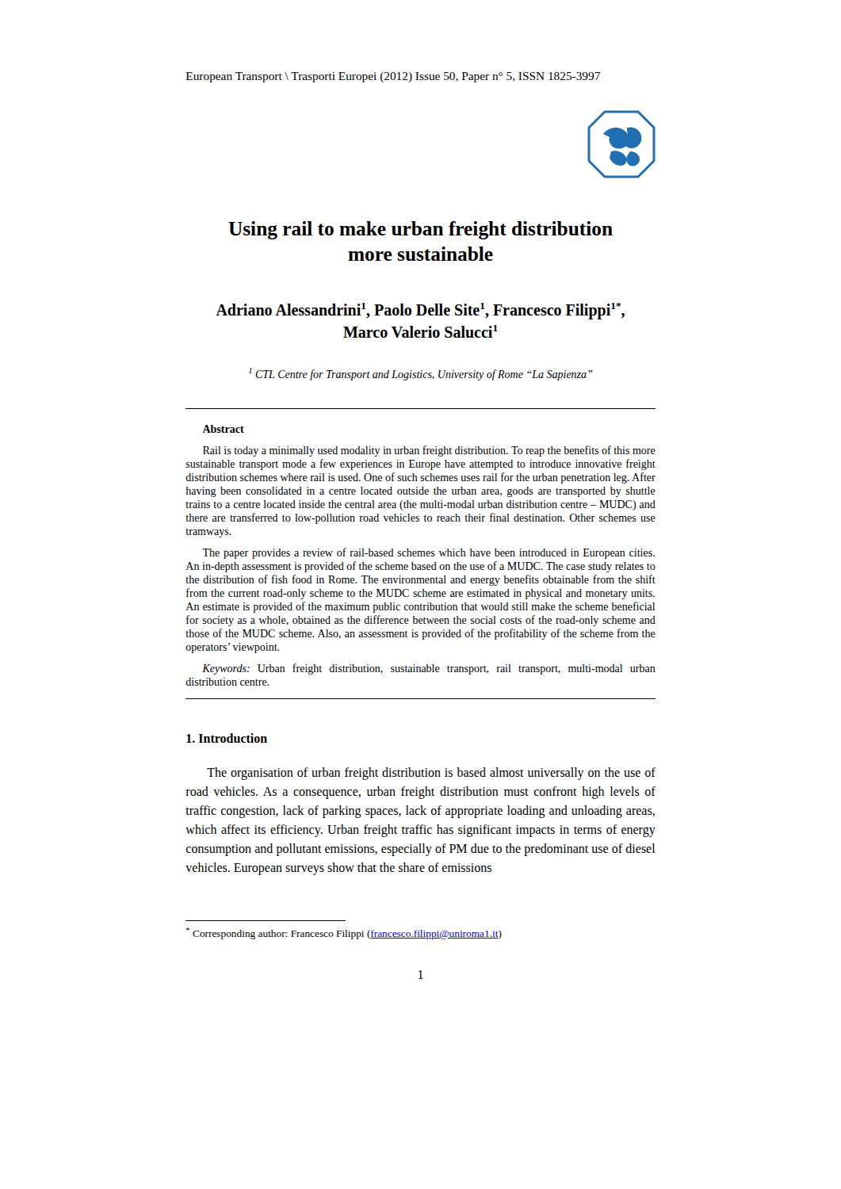European Transport \ Trasporti Europei (2012) Issue 50, Paper n° 5, ISSN 1825-3997
Using rail to make urban freight distribution
more sustainable
Adriano Alessandrini1, Paolo Delle Site1, Francesco Filippi1*,
Marco Valerio Salucci1
1 CTL Centre for Transport and Logistics, University of Rome “La Sapienza”
Abstract
Rail is today a minimally used modality in urban freight distribution. To reap the benefits of this more sustainable transport mode a few experiences in Europe have attempted to introduce innovative freight distribution schemes where rail is used. One of such schemes uses rail for the urban penetration leg. After having been consolidated in a centre located outside the urban area, goods are transported by shuttle trains to a centre located inside the central area (the multi-modal urban distribution centre – MUDC) and there are transferred to low-pollution road vehicles to reach their final destination. Other schemes use tramways.
The paper provides a review of rail-based schemes which have been introduced in European cities. An in-depth assessment is provided of the scheme based on the use of a MUDC. The case study relates to the distribution of fish food in Rome. The environmental and energy benefits obtainable from the shift from the current road-only scheme to the MUDC scheme are estimated in physical and monetary units. An estimate is provided of the maximum public contribution that would still make the scheme beneficial for society as a whole, obtained as the difference between the social costs of the road-only scheme and those of the MUDC scheme. Also, an assessment is provided of the profitability of the scheme from the operators’ viewpoint.
Keywords: Urban freight distribution, sustainable transport, rail transport, multi-modal urban distribution centre.
1. Introduction
The organisation of urban freight distribution is based almost universally on the use of road vehicles. As a consequence, urban freight distribution must confront high levels of traffic congestion, lack of parking spaces, lack of appropriate loading and unloading areas, which affect its efficiency. Urban freight traffic has significant impacts in terms of energy consumption and pollutant emissions, especially of PM due to the predominant use of diesel vehicles. European surveys show that the share of emissions
* Corresponding author: Francesco Filippi (francesco.filippi@uniroma1.it)
1